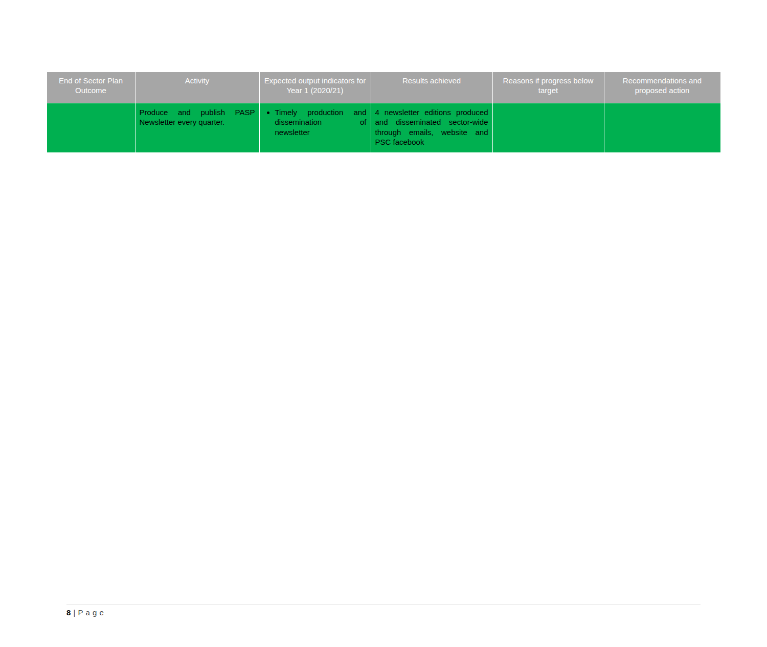| End of Sector Plan Outcome | Activity | Expected output indicators for Year 1 (2020/21) | Results achieved | Reasons if progress below target | Recommendations and proposed action |
| --- | --- | --- | --- | --- | --- |
| | Produce and publish PASP Newsletter every quarter. | Timely production and dissemination of newsletter | 4 newsletter editions produced and disseminated sector-wide through emails, website and PSC facebook | | |
8 | P a g e